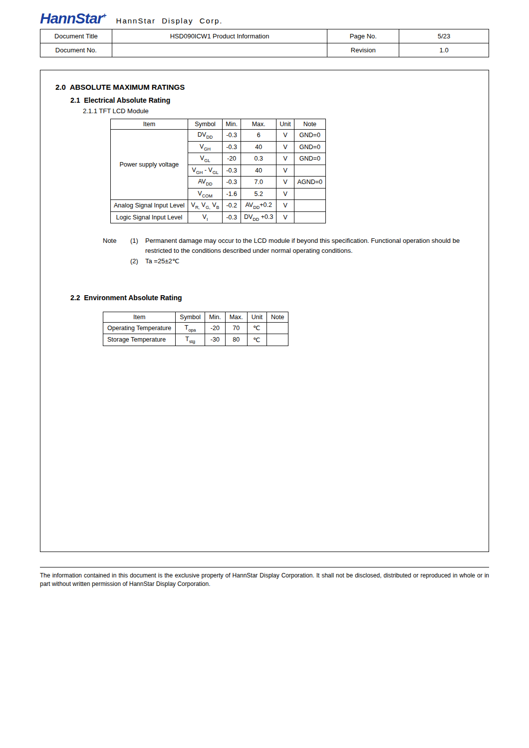HannStar+
HannStar Display Corp.
| Document Title | HSD090ICW1 Product Information | Page No. | 5/23 |
| Document No. | | Revision | 1.0 |
2.0 ABSOLUTE MAXIMUM RATINGS
2.1 Electrical Absolute Rating
2.1.1 TFT LCD Module
| Item | Symbol | Min. | Max. | Unit | Note |
| --- | --- | --- | --- | --- | --- |
| Power supply voltage | DV DD | -0.3 | 6 | V | GND=0 |
| V GH | -0.3 | 40 | V | GND=0 |
| V GL | -20 | 0.3 | V | GND=0 |
| V GH - V GL | -0.3 | 40 | V | |
| AV DD | -0.3 | 7.0 | V | AGND=0 |
| V COM | -1.6 | 5.2 | V | |
| Analog Signal Input Level | V R, V G, V B | -0.2 | AV DD +0.2 | V | |
| Logic Signal Input Level | V I | -0.3 | DV DD +0.3 | V | |
Note
(1)
Permanent damage may occur to the LCD module if beyond this specification. Functional operation should be restricted to the conditions described under normal operating conditions.
(2)
Ta =25±2℃
2.2 Environment Absolute Rating
| Item | Symbol | Min. | Max. | Unit | Note |
| --- | --- | --- | --- | --- | --- |
| Operating Temperature | T opa | -20 | 70 | ℃ | |
| Storage Temperature | T stg | -30 | 80 | ℃ | |
The information contained in this document is the exclusive property of HannStar Display Corporation. It shall not be disclosed, distributed or reproduced in whole or in part without written permission of HannStar Display Corporation.